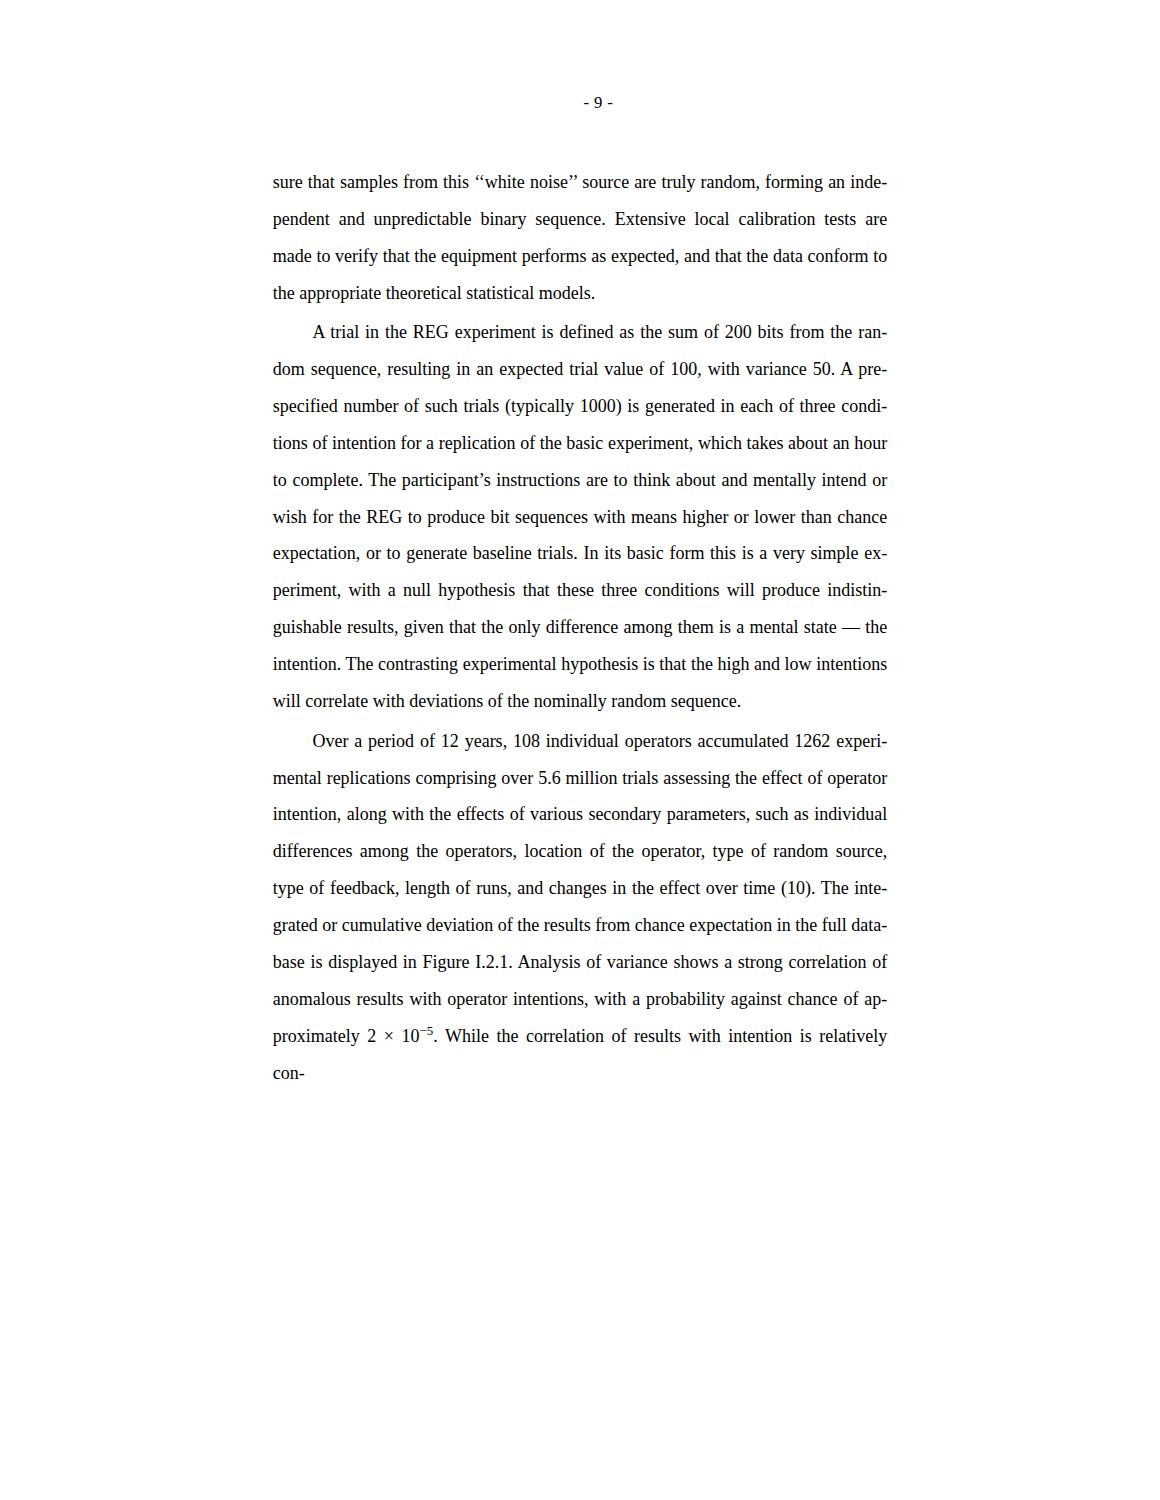- 9 -
sure that samples from this ‘‘white noise’’ source are truly random, forming an independent and unpredictable binary sequence. Extensive local calibration tests are made to verify that the equipment performs as expected, and that the data conform to the appropriate theoretical statistical models.
A trial in the REG experiment is defined as the sum of 200 bits from the random sequence, resulting in an expected trial value of 100, with variance 50. A pre-specified number of such trials (typically 1000) is generated in each of three conditions of intention for a replication of the basic experiment, which takes about an hour to complete. The participant’s instructions are to think about and mentally intend or wish for the REG to produce bit sequences with means higher or lower than chance expectation, or to generate baseline trials. In its basic form this is a very simple experiment, with a null hypothesis that these three conditions will produce indistinguishable results, given that the only difference among them is a mental state — the intention. The contrasting experimental hypothesis is that the high and low intentions will correlate with deviations of the nominally random sequence.
Over a period of 12 years, 108 individual operators accumulated 1262 experimental replications comprising over 5.6 million trials assessing the effect of operator intention, along with the effects of various secondary parameters, such as individual differences among the operators, location of the operator, type of random source, type of feedback, length of runs, and changes in the effect over time (10). The integrated or cumulative deviation of the results from chance expectation in the full database is displayed in Figure I.2.1. Analysis of variance shows a strong correlation of anomalous results with operator intentions, with a probability against chance of approximately 2 × 10−5. While the correlation of results with intention is relatively con-